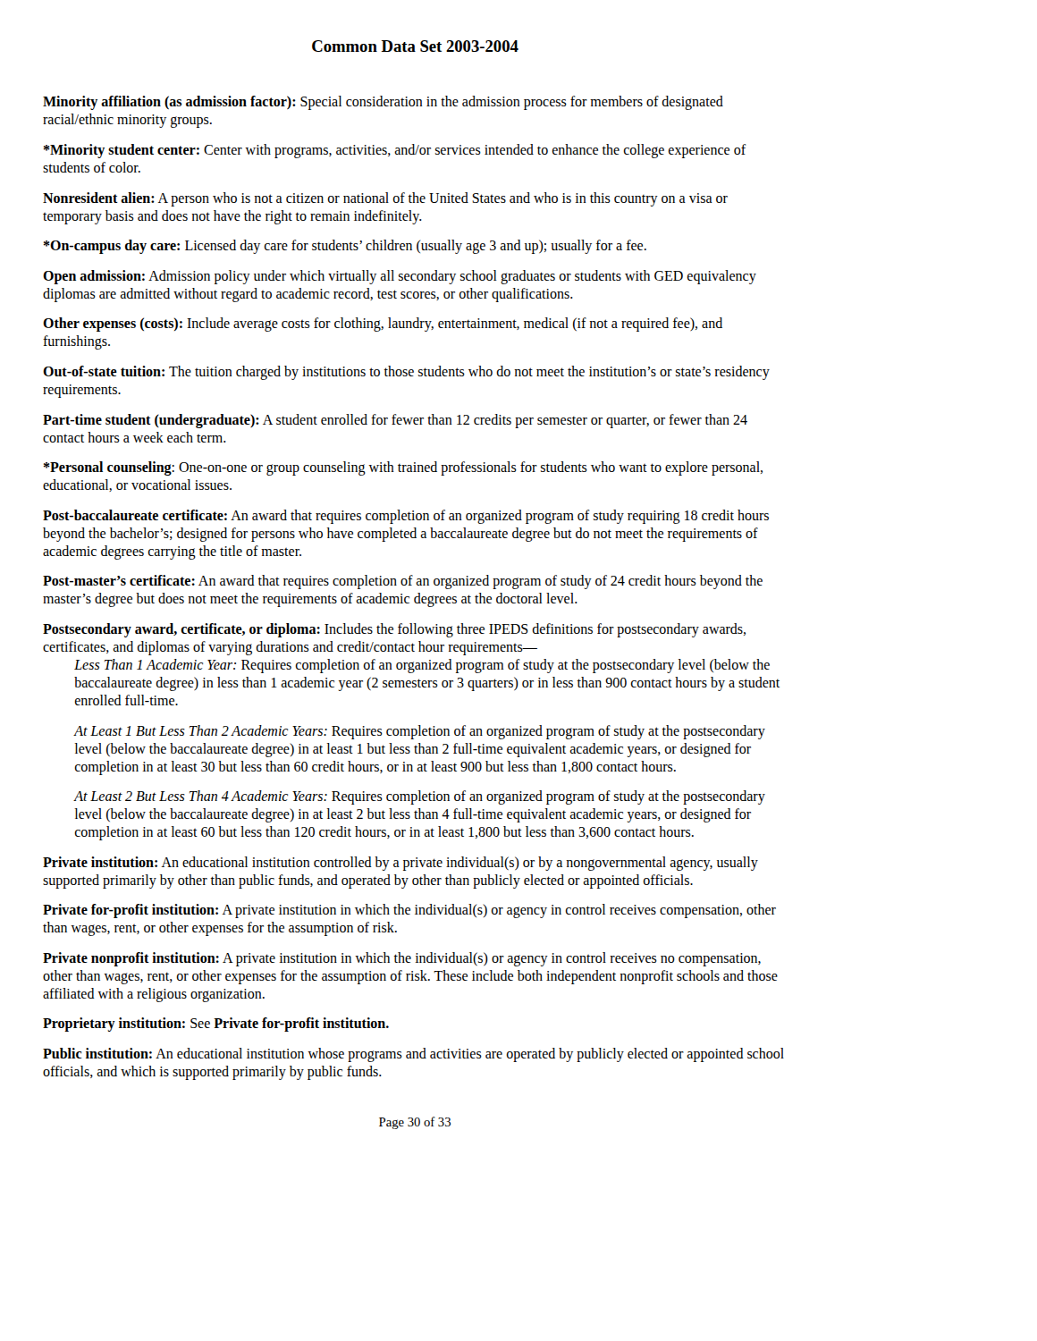Common Data Set 2003-2004
Minority affiliation (as admission factor): Special consideration in the admission process for members of designated racial/ethnic minority groups.
*Minority student center: Center with programs, activities, and/or services intended to enhance the college experience of students of color.
Nonresident alien: A person who is not a citizen or national of the United States and who is in this country on a visa or temporary basis and does not have the right to remain indefinitely.
*On-campus day care: Licensed day care for students’ children (usually age 3 and up); usually for a fee.
Open admission: Admission policy under which virtually all secondary school graduates or students with GED equivalency diplomas are admitted without regard to academic record, test scores, or other qualifications.
Other expenses (costs): Include average costs for clothing, laundry, entertainment, medical (if not a required fee), and furnishings.
Out-of-state tuition: The tuition charged by institutions to those students who do not meet the institution’s or state’s residency requirements.
Part-time student (undergraduate): A student enrolled for fewer than 12 credits per semester or quarter, or fewer than 24 contact hours a week each term.
*Personal counseling: One-on-one or group counseling with trained professionals for students who want to explore personal, educational, or vocational issues.
Post-baccalaureate certificate: An award that requires completion of an organized program of study requiring 18 credit hours beyond the bachelor’s; designed for persons who have completed a baccalaureate degree but do not meet the requirements of academic degrees carrying the title of master.
Post-master’s certificate: An award that requires completion of an organized program of study of 24 credit hours beyond the master’s degree but does not meet the requirements of academic degrees at the doctoral level.
Postsecondary award, certificate, or diploma: Includes the following three IPEDS definitions for postsecondary awards, certificates, and diplomas of varying durations and credit/contact hour requirements—
Less Than 1 Academic Year: Requires completion of an organized program of study at the postsecondary level (below the baccalaureate degree) in less than 1 academic year (2 semesters or 3 quarters) or in less than 900 contact hours by a student enrolled full-time.
At Least 1 But Less Than 2 Academic Years: Requires completion of an organized program of study at the postsecondary level (below the baccalaureate degree) in at least 1 but less than 2 full-time equivalent academic years, or designed for completion in at least 30 but less than 60 credit hours, or in at least 900 but less than 1,800 contact hours.
At Least 2 But Less Than 4 Academic Years: Requires completion of an organized program of study at the postsecondary level (below the baccalaureate degree) in at least 2 but less than 4 full-time equivalent academic years, or designed for completion in at least 60 but less than 120 credit hours, or in at least 1,800 but less than 3,600 contact hours.
Private institution: An educational institution controlled by a private individual(s) or by a nongovernmental agency, usually supported primarily by other than public funds, and operated by other than publicly elected or appointed officials.
Private for-profit institution: A private institution in which the individual(s) or agency in control receives compensation, other than wages, rent, or other expenses for the assumption of risk.
Private nonprofit institution: A private institution in which the individual(s) or agency in control receives no compensation, other than wages, rent, or other expenses for the assumption of risk. These include both independent nonprofit schools and those affiliated with a religious organization.
Proprietary institution: See Private for-profit institution.
Public institution: An educational institution whose programs and activities are operated by publicly elected or appointed school officials, and which is supported primarily by public funds.
Page 30 of 33